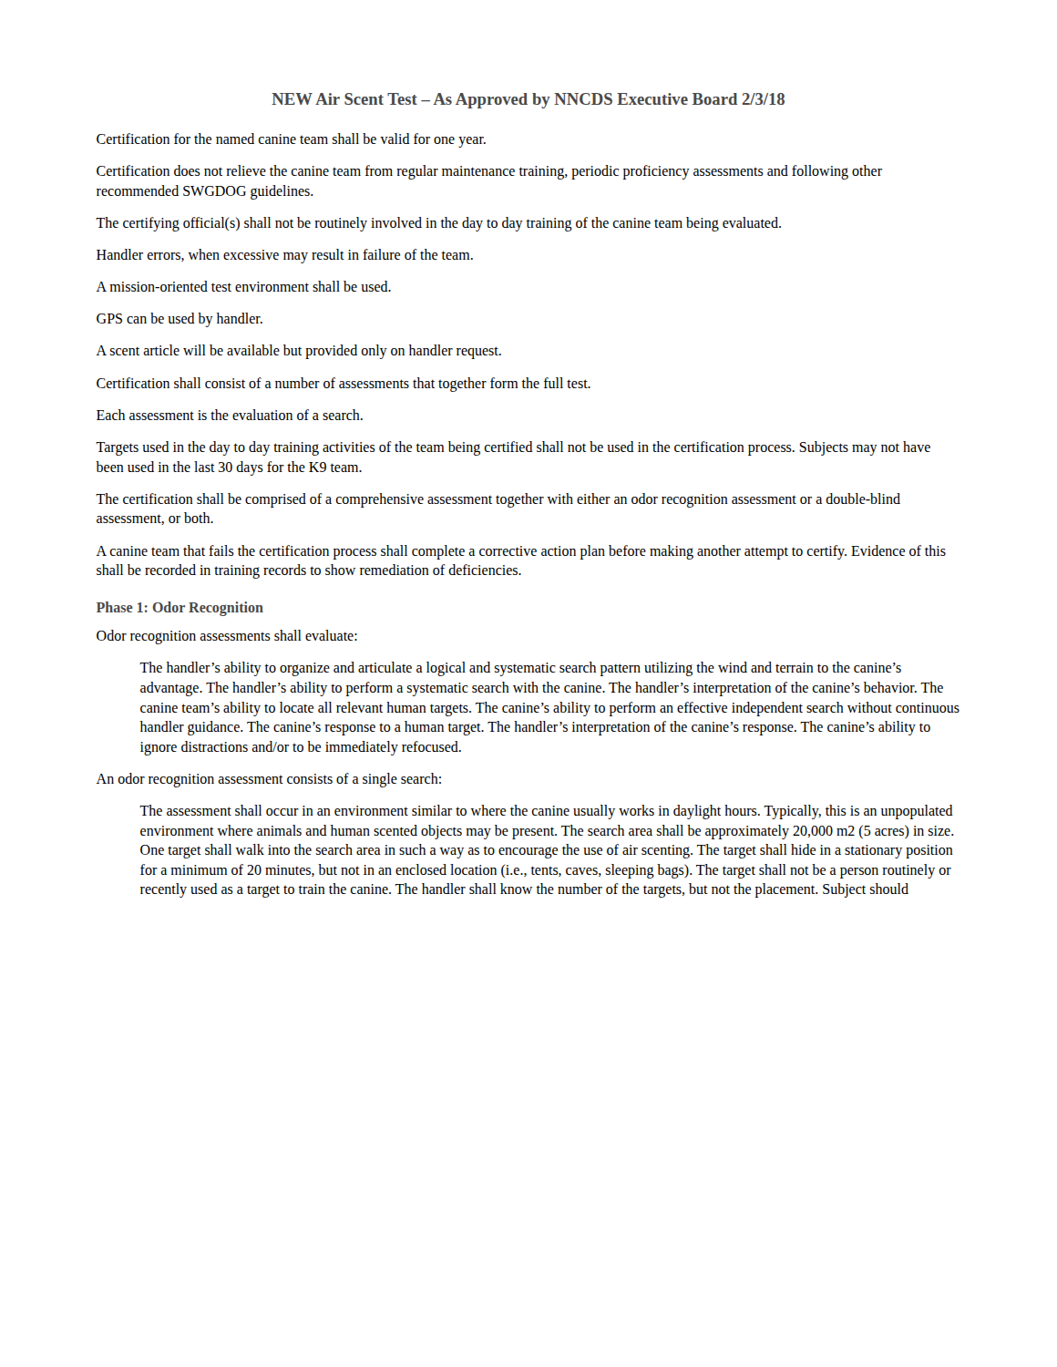NEW Air Scent Test – As Approved by NNCDS Executive Board 2/3/18
Certification for the named canine team shall be valid for one year.
Certification does not relieve the canine team from regular maintenance training, periodic proficiency assessments and following other recommended SWGDOG guidelines.
The certifying official(s) shall not be routinely involved in the day to day training of the canine team being evaluated.
Handler errors, when excessive may result in failure of the team.
A mission-oriented test environment shall be used.
GPS can be used by handler.
A scent article will be available but provided only on handler request.
Certification shall consist of a number of assessments that together form the full test.
Each assessment is the evaluation of a search.
Targets used in the day to day training activities of the team being certified shall not be used in the certification process. Subjects may not have been used in the last 30 days for the K9 team.
The certification shall be comprised of a comprehensive assessment together with either an odor recognition assessment or a double-blind assessment, or both.
A canine team that fails the certification process shall complete a corrective action plan before making another attempt to certify. Evidence of this shall be recorded in training records to show remediation of deficiencies.
Phase 1: Odor Recognition
Odor recognition assessments shall evaluate:
The handler’s ability to organize and articulate a logical and systematic search pattern utilizing the wind and terrain to the canine’s advantage. The handler’s ability to perform a systematic search with the canine. The handler’s interpretation of the canine’s behavior. The canine team’s ability to locate all relevant human targets. The canine’s ability to perform an effective independent search without continuous handler guidance. The canine’s response to a human target. The handler’s interpretation of the canine’s response. The canine’s ability to ignore distractions and/or to be immediately refocused.
An odor recognition assessment consists of a single search:
The assessment shall occur in an environment similar to where the canine usually works in daylight hours. Typically, this is an unpopulated environment where animals and human scented objects may be present. The search area shall be approximately 20,000 m2 (5 acres) in size. One target shall walk into the search area in such a way as to encourage the use of air scenting. The target shall hide in a stationary position for a minimum of 20 minutes, but not in an enclosed location (i.e., tents, caves, sleeping bags). The target shall not be a person routinely or recently used as a target to train the canine. The handler shall know the number of the targets, but not the placement. Subject should